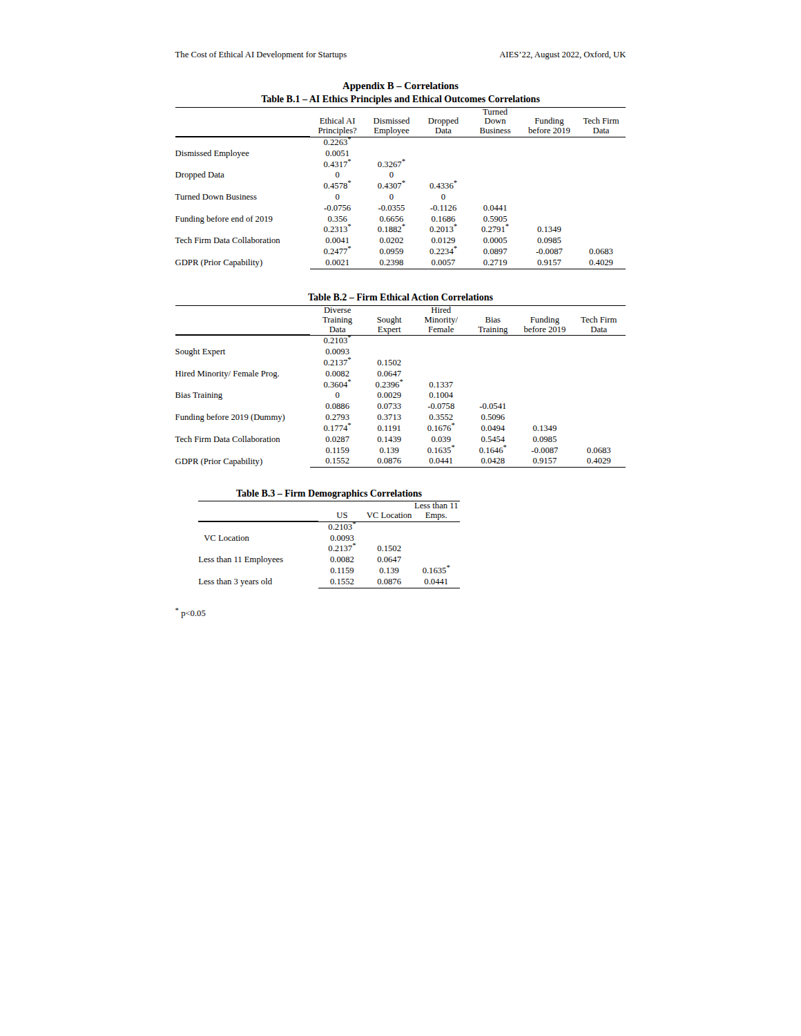The Cost of Ethical AI Development for Startups
AIES’22, August 2022, Oxford, UK
Appendix B – Correlations
Table B.1 – AI Ethics Principles and Ethical Outcomes Correlations
| | Ethical AI Principles? | Dismissed Employee | Dropped Data | Turned Down Business | Funding before 2019 | Tech Firm Data |
| --- | --- | --- | --- | --- | --- | --- |
| Dismissed Employee | 0.2263 * | | | | | |
| 0.0051 | | | | | |
| Dropped Data | 0.4317 * | 0.3267 * | | | | |
| 0 | 0 | | | | |
| Turned Down Business | 0.4578 * | 0.4307 * | 0.4336 * | | | |
| 0 | 0 | 0 | | | |
| Funding before end of 2019 | -0.0756 | -0.0355 | -0.1126 | 0.0441 | | |
| 0.356 | 0.6656 | 0.1686 | 0.5905 | | |
| Tech Firm Data Collaboration | 0.2313 * | 0.1882 * | 0.2013 * | 0.2791 * | 0.1349 | |
| 0.0041 | 0.0202 | 0.0129 | 0.0005 | 0.0985 | |
| GDPR (Prior Capability) | 0.2477 * | 0.0959 | 0.2234 * | 0.0897 | -0.0087 | 0.0683 |
| 0.0021 | 0.2398 | 0.0057 | 0.2719 | 0.9157 | 0.4029 |
Table B.2 – Firm Ethical Action Correlations
| | Diverse Training Data | Sought Expert | Hired Minority/ Female | Bias Training | Funding before 2019 | Tech Firm Data |
| --- | --- | --- | --- | --- | --- | --- |
| Sought Expert | 0.2103 * | | | | | |
| 0.0093 | | | | | |
| Hired Minority/ Female Prog. | 0.2137 * | 0.1502 | | | | |
| 0.0082 | 0.0647 | | | | |
| Bias Training | 0.3604 * | 0.2396 * | 0.1337 | | | |
| 0 | 0.0029 | 0.1004 | | | |
| Funding before 2019 (Dummy) | 0.0886 | 0.0733 | -0.0758 | -0.0541 | | |
| 0.2793 | 0.3713 | 0.3552 | 0.5096 | | |
| Tech Firm Data Collaboration | 0.1774 * | 0.1191 | 0.1676 * | 0.0494 | 0.1349 | |
| 0.0287 | 0.1439 | 0.039 | 0.5454 | 0.0985 | |
| GDPR (Prior Capability) | 0.1159 | 0.139 | 0.1635 * | 0.1646 * | -0.0087 | 0.0683 |
| 0.1552 | 0.0876 | 0.0441 | 0.0428 | 0.9157 | 0.4029 |
Table B.3 – Firm Demographics Correlations
| | US | VC Location | Less than 11 Emps. |
| --- | --- | --- | --- |
| VC Location | 0.2103 * | | |
| 0.0093 | | |
| Less than 11 Employees | 0.2137 * | 0.1502 | |
| 0.0082 | 0.0647 | |
| Less than 3 years old | 0.1159 | 0.139 | 0.1635 * |
| 0.1552 | 0.0876 | 0.0441 |
* p<0.05